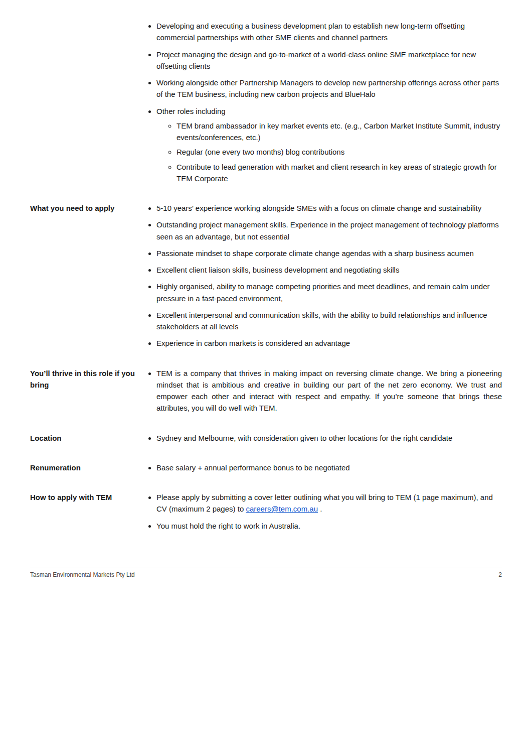Developing and executing a business development plan to establish new long-term offsetting commercial partnerships with other SME clients and channel partners
Project managing the design and go-to-market of a world-class online SME marketplace for new offsetting clients
Working alongside other Partnership Managers to develop new partnership offerings across other parts of the TEM business, including new carbon projects and BlueHalo
Other roles including
TEM brand ambassador in key market events etc. (e.g., Carbon Market Institute Summit, industry events/conferences, etc.)
Regular (one every two months) blog contributions
Contribute to lead generation with market and client research in key areas of strategic growth for TEM Corporate
What you need to apply
5-10 years’ experience working alongside SMEs with a focus on climate change and sustainability
Outstanding project management skills. Experience in the project management of technology platforms seen as an advantage, but not essential
Passionate mindset to shape corporate climate change agendas with a sharp business acumen
Excellent client liaison skills, business development and negotiating skills
Highly organised, ability to manage competing priorities and meet deadlines, and remain calm under pressure in a fast-paced environment,
Excellent interpersonal and communication skills, with the ability to build relationships and influence stakeholders at all levels
Experience in carbon markets is considered an advantage
You’ll thrive in this role if you bring
TEM is a company that thrives in making impact on reversing climate change. We bring a pioneering mindset that is ambitious and creative in building our part of the net zero economy. We trust and empower each other and interact with respect and empathy. If you’re someone that brings these attributes, you will do well with TEM.
Location
Sydney and Melbourne, with consideration given to other locations for the right candidate
Renumeration
Base salary + annual performance bonus to be negotiated
How to apply with TEM
Please apply by submitting a cover letter outlining what you will bring to TEM (1 page maximum), and CV (maximum 2 pages) to careers@tem.com.au .
You must hold the right to work in Australia.
Tasman Environmental Markets Pty Ltd 2